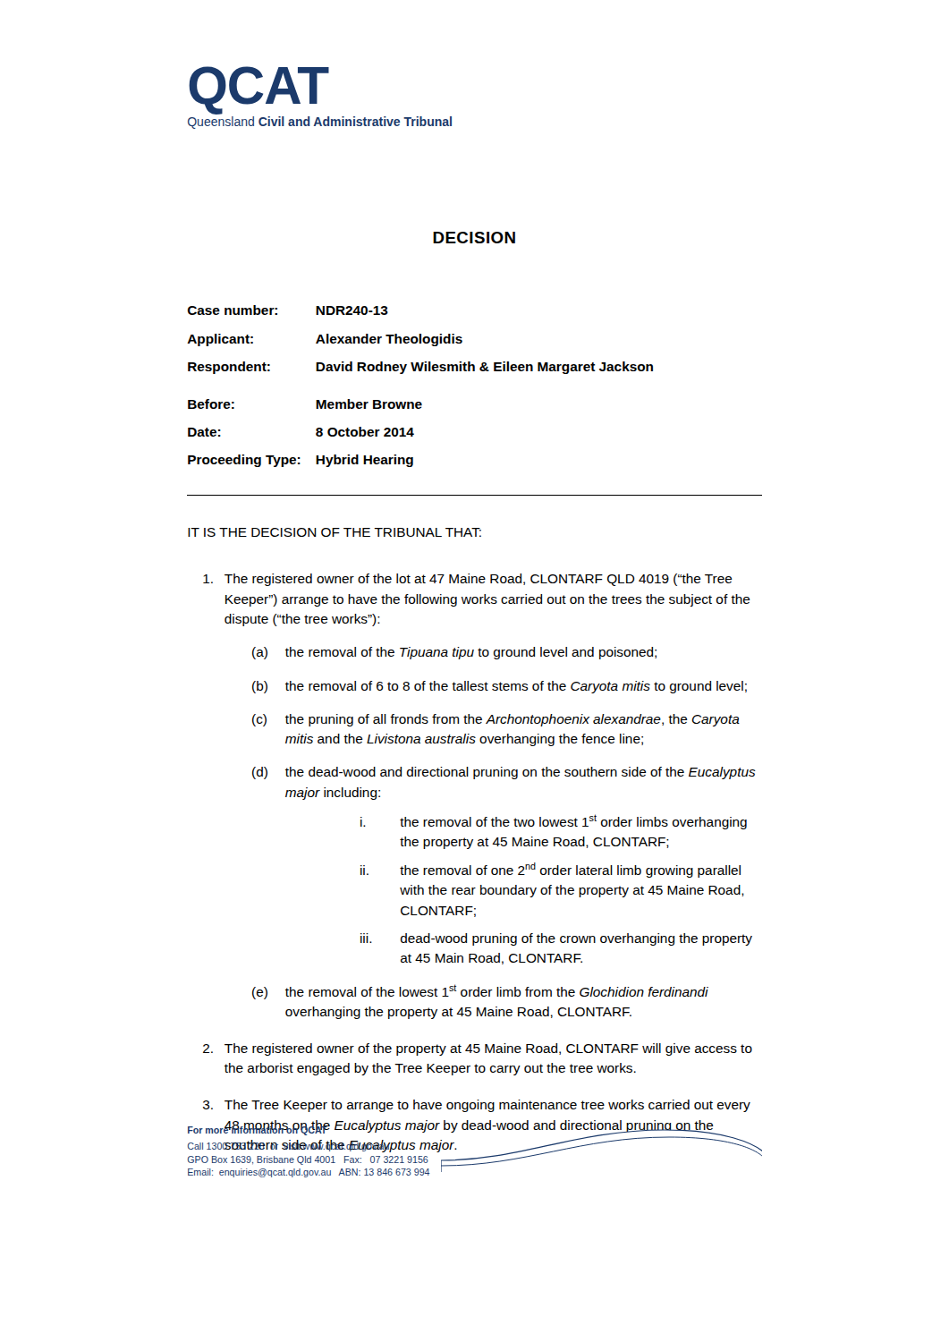QCAT
Queensland Civil and Administrative Tribunal
DECISION
| Case number: | NDR240-13 |
| Applicant: | Alexander Theologidis |
| Respondent: | David Rodney Wilesmith & Eileen Margaret Jackson |
| Before: | Member Browne |
| Date: | 8 October 2014 |
| Proceeding Type: | Hybrid Hearing |
IT IS THE DECISION OF THE TRIBUNAL THAT:
The registered owner of the lot at 47 Maine Road, CLONTARF QLD 4019 (“the Tree Keeper”) arrange to have the following works carried out on the trees the subject of the dispute (“the tree works”):
the removal of the Tipuana tipu to ground level and poisoned;
the removal of 6 to 8 of the tallest stems of the Caryota mitis to ground level;
the pruning of all fronds from the Archontophoenix alexandrae, the Caryota mitis and the Livistona australis overhanging the fence line;
the dead-wood and directional pruning on the southern side of the Eucalyptus major including:
the removal of the two lowest 1st order limbs overhanging the property at 45 Maine Road, CLONTARF;
the removal of one 2nd order lateral limb growing parallel with the rear boundary of the property at 45 Maine Road, CLONTARF;
dead-wood pruning of the crown overhanging the property at 45 Main Road, CLONTARF.
the removal of the lowest 1st order limb from the Glochidion ferdinandi overhanging the property at 45 Maine Road, CLONTARF.
The registered owner of the property at 45 Maine Road, CLONTARF will give access to the arborist engaged by the Tree Keeper to carry out the tree works.
The Tree Keeper to arrange to have ongoing maintenance tree works carried out every 48 months on the Eucalyptus major by dead-wood and directional pruning on the southern side of the Eucalyptus major.
For more information on QCAT
Call 1300 753 228 or visit www.qcat.qld.gov.au
GPO Box 1639, Brisbane Qld 4001 Fax: 07 3221 9156
Email: enquiries@qcat.qld.gov.au ABN: 13 846 673 994